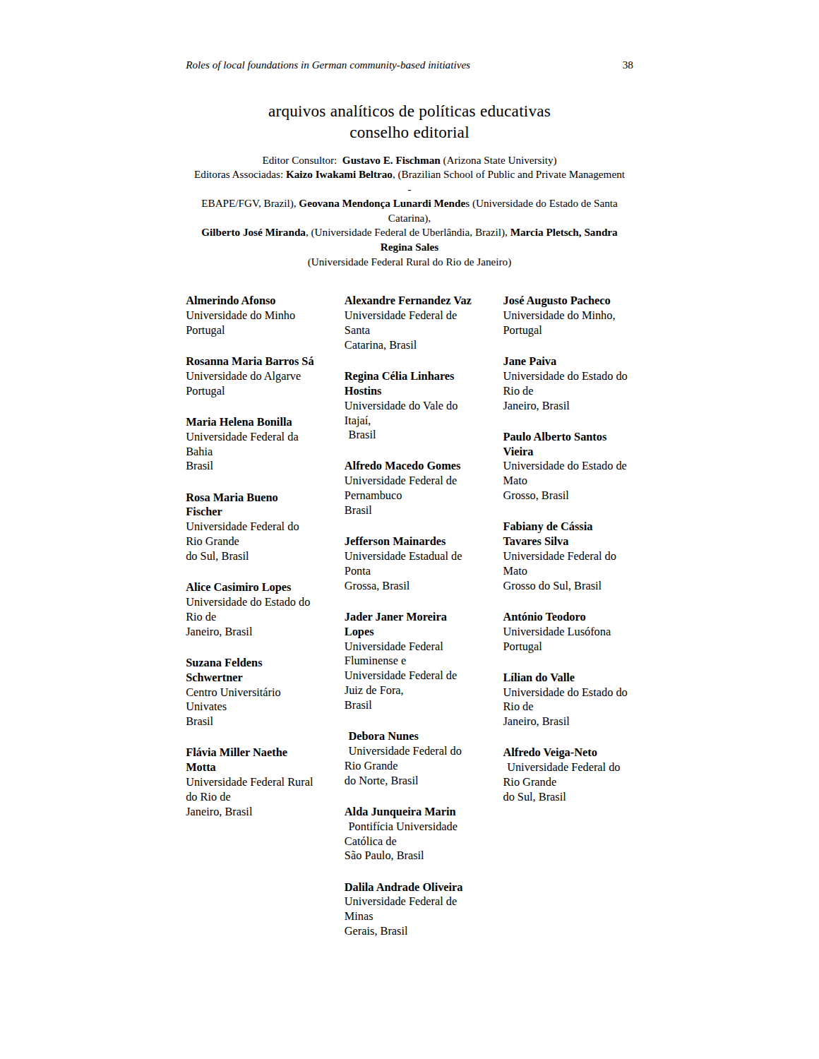Roles of local foundations in German community-based initiatives 38
arquivos analíticos de políticas educativas
conselho editorial
Editor Consultor: Gustavo E. Fischman (Arizona State University)
Editoras Associadas: Kaizo Iwakami Beltrao, (Brazilian School of Public and Private Management -
EBAPE/FGV, Brazil), Geovana Mendonça Lunardi Mendes (Universidade do Estado de Santa Catarina),
Gilberto José Miranda, (Universidade Federal de Uberlândia, Brazil), Marcia Pletsch, Sandra Regina Sales
(Universidade Federal Rural do Rio de Janeiro)
Almerindo Afonso Universidade do Minho Portugal
Rosanna Maria Barros Sá Universidade do Algarve Portugal
Maria Helena Bonilla Universidade Federal da Bahia Brasil
Rosa Maria Bueno Fischer Universidade Federal do Rio Grande do Sul, Brasil
Alice Casimiro Lopes Universidade do Estado do Rio de Janeiro, Brasil
Suzana Feldens Schwertner Centro Universitário Univates Brasil
Flávia Miller Naethe Motta Universidade Federal Rural do Rio de Janeiro, Brasil
Alexandre Fernandez Vaz Universidade Federal de Santa Catarina, Brasil
Regina Célia Linhares Hostins Universidade do Vale do Itajaí, Brasil
Alfredo Macedo Gomes Universidade Federal de Pernambuco Brasil
Jefferson Mainardes Universidade Estadual de Ponta Grossa, Brasil
Jader Janer Moreira Lopes Universidade Federal Fluminense e Universidade Federal de Juiz de Fora, Brasil
Debora Nunes Universidade Federal do Rio Grande do Norte, Brasil
Alda Junqueira Marin Pontifícia Universidade Católica de São Paulo, Brasil
Dalila Andrade Oliveira Universidade Federal de Minas Gerais, Brasil
José Augusto Pacheco Universidade do Minho, Portugal
Jane Paiva Universidade do Estado do Rio de Janeiro, Brasil
Paulo Alberto Santos Vieira Universidade do Estado de Mato Grosso, Brasil
Fabiany de Cássia Tavares Silva Universidade Federal do Mato Grosso do Sul, Brasil
António Teodoro Universidade Lusófona Portugal
Lílian do Valle Universidade do Estado do Rio de Janeiro, Brasil
Alfredo Veiga-Neto Universidade Federal do Rio Grande do Sul, Brasil